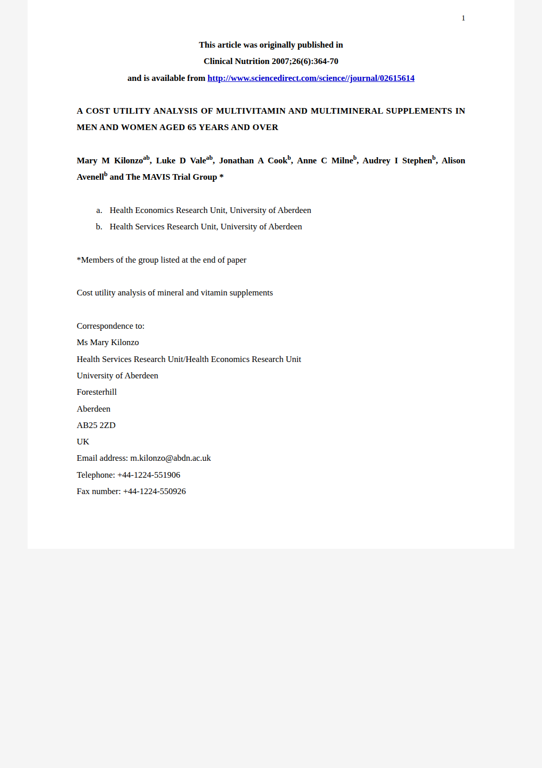1
This article was originally published in
Clinical Nutrition 2007;26(6):364-70
and is available from http://www.sciencedirect.com/science//journal/02615614
A cost utility analysis of multivitamin and multimineral supplements in men and women aged 65 years and over
Mary M Kilonzoab, Luke D Valeab, Jonathan A Cookb, Anne C Milneb, Audrey I Stephenb, Alison Avenellb and The MAVIS Trial Group *
Health Economics Research Unit, University of Aberdeen
Health Services Research Unit, University of Aberdeen
*Members of the group listed at the end of paper
Cost utility analysis of mineral and vitamin supplements
Correspondence to:
Ms Mary Kilonzo
Health Services Research Unit/Health Economics Research Unit
University of Aberdeen
Foresterhill
Aberdeen
AB25 2ZD
UK
Email address: m.kilonzo@abdn.ac.uk
Telephone: +44-1224-551906
Fax number: +44-1224-550926